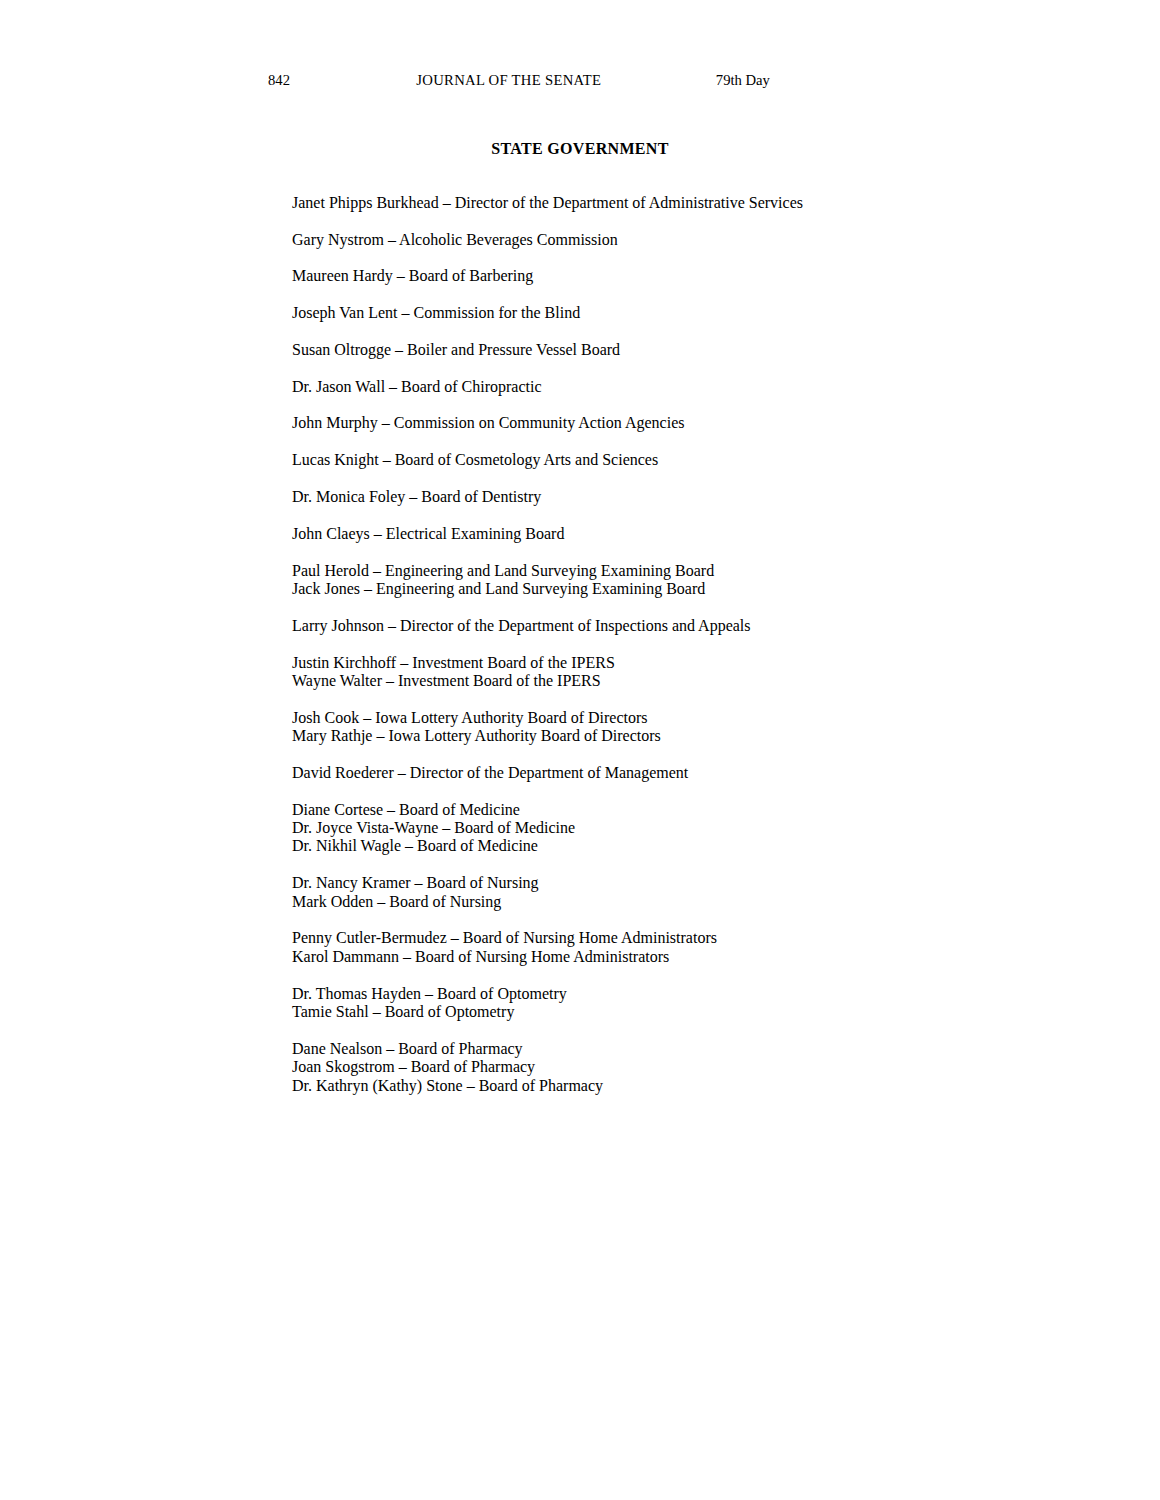842
JOURNAL OF THE SENATE
79th Day
STATE GOVERNMENT
Janet Phipps Burkhead – Director of the Department of Administrative Services
Gary Nystrom – Alcoholic Beverages Commission
Maureen Hardy – Board of Barbering
Joseph Van Lent – Commission for the Blind
Susan Oltrogge – Boiler and Pressure Vessel Board
Dr. Jason Wall – Board of Chiropractic
John Murphy – Commission on Community Action Agencies
Lucas Knight – Board of Cosmetology Arts and Sciences
Dr. Monica Foley – Board of Dentistry
John Claeys – Electrical Examining Board
Paul Herold – Engineering and Land Surveying Examining Board
Jack Jones – Engineering and Land Surveying Examining Board
Larry Johnson – Director of the Department of Inspections and Appeals
Justin Kirchhoff – Investment Board of the IPERS
Wayne Walter – Investment Board of the IPERS
Josh Cook – Iowa Lottery Authority Board of Directors
Mary Rathje – Iowa Lottery Authority Board of Directors
David Roederer – Director of the Department of Management
Diane Cortese – Board of Medicine
Dr. Joyce Vista-Wayne – Board of Medicine
Dr. Nikhil Wagle – Board of Medicine
Dr. Nancy Kramer – Board of Nursing
Mark Odden – Board of Nursing
Penny Cutler-Bermudez – Board of Nursing Home Administrators
Karol Dammann – Board of Nursing Home Administrators
Dr. Thomas Hayden – Board of Optometry
Tamie Stahl – Board of Optometry
Dane Nealson – Board of Pharmacy
Joan Skogstrom – Board of Pharmacy
Dr. Kathryn (Kathy) Stone – Board of Pharmacy